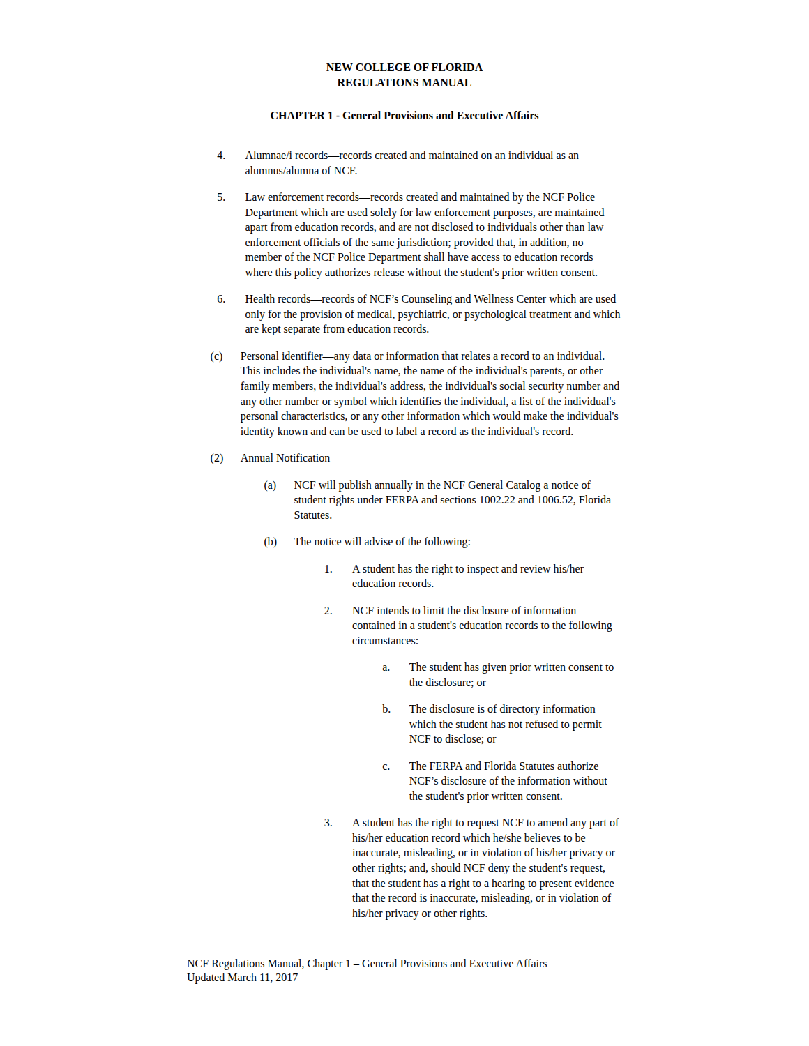NEW COLLEGE OF FLORIDA REGULATIONS MANUAL CHAPTER 1 - General Provisions and Executive Affairs
4.
Alumnae/i records—records created and maintained on an individual as an alumnus/alumna of NCF.
5.
Law enforcement records—records created and maintained by the NCF Police Department which are used solely for law enforcement purposes, are maintained apart from education records, and are not disclosed to individuals other than law enforcement officials of the same jurisdiction; provided that, in addition, no member of the NCF Police Department shall have access to education records where this policy authorizes release without the student's prior written consent.
6.
Health records—records of NCF’s Counseling and Wellness Center which are used only for the provision of medical, psychiatric, or psychological treatment and which are kept separate from education records.
(c)
Personal identifier—any data or information that relates a record to an individual. This includes the individual's name, the name of the individual's parents, or other family members, the individual's address, the individual's social security number and any other number or symbol which identifies the individual, a list of the individual's personal characteristics, or any other information which would make the individual's identity known and can be used to label a record as the individual's record.
(2)
Annual Notification
(a)
NCF will publish annually in the NCF General Catalog a notice of student rights under FERPA and sections 1002.22 and 1006.52, Florida Statutes.
(b)
The notice will advise of the following:
1.
A student has the right to inspect and review his/her education records.
2.
NCF intends to limit the disclosure of information contained in a student's education records to the following circumstances:
a.
The student has given prior written consent to the disclosure; or
b.
The disclosure is of directory information which the student has not refused to permit NCF to disclose; or
c.
The FERPA and Florida Statutes authorize NCF’s disclosure of the information without the student's prior written consent.
3.
A student has the right to request NCF to amend any part of his/her education record which he/she believes to be inaccurate, misleading, or in violation of his/her privacy or other rights; and, should NCF deny the student's request, that the student has a right to a hearing to present evidence that the record is inaccurate, misleading, or in violation of his/her privacy or other rights.
NCF Regulations Manual, Chapter 1 – General Provisions and Executive Affairs
Updated March 11, 2017